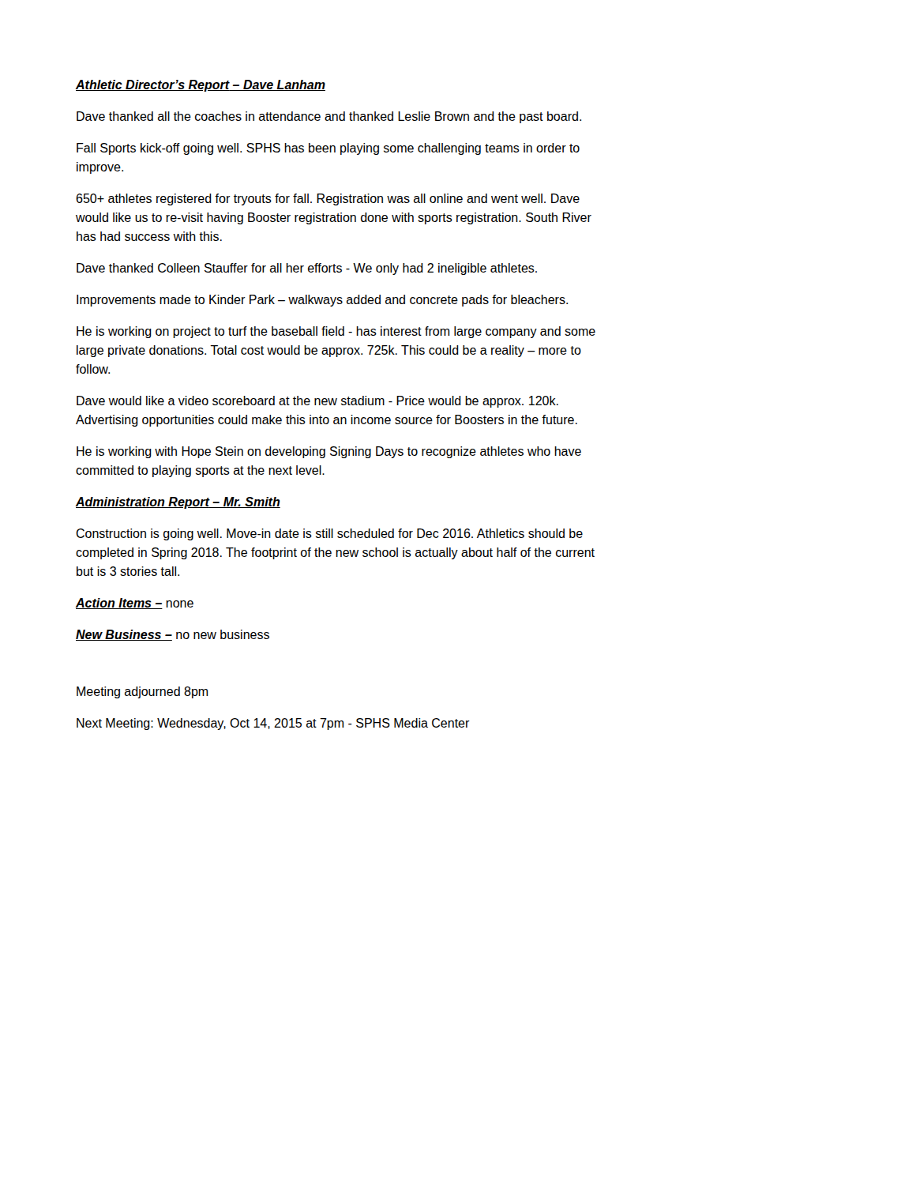Athletic Director’s Report – Dave Lanham
Dave thanked all the coaches in attendance and thanked Leslie Brown and the past board.
Fall Sports kick-off going well. SPHS has been playing some challenging teams in order to improve.
650+ athletes registered for tryouts for fall. Registration was all online and went well. Dave would like us to re-visit having Booster registration done with sports registration. South River has had success with this.
Dave thanked Colleen Stauffer for all her efforts - We only had 2 ineligible athletes.
Improvements made to Kinder Park – walkways added and concrete pads for bleachers.
He is working on project to turf the baseball field - has interest from large company and some large private donations. Total cost would be approx. 725k. This could be a reality – more to follow.
Dave would like a video scoreboard at the new stadium - Price would be approx. 120k. Advertising opportunities could make this into an income source for Boosters in the future.
He is working with Hope Stein on developing Signing Days to recognize athletes who have committed to playing sports at the next level.
Administration Report – Mr. Smith
Construction is going well. Move-in date is still scheduled for Dec 2016. Athletics should be completed in Spring 2018. The footprint of the new school is actually about half of the current but is 3 stories tall.
Action Items – none
New Business – no new business
Meeting adjourned 8pm
Next Meeting: Wednesday, Oct 14, 2015 at 7pm - SPHS Media Center